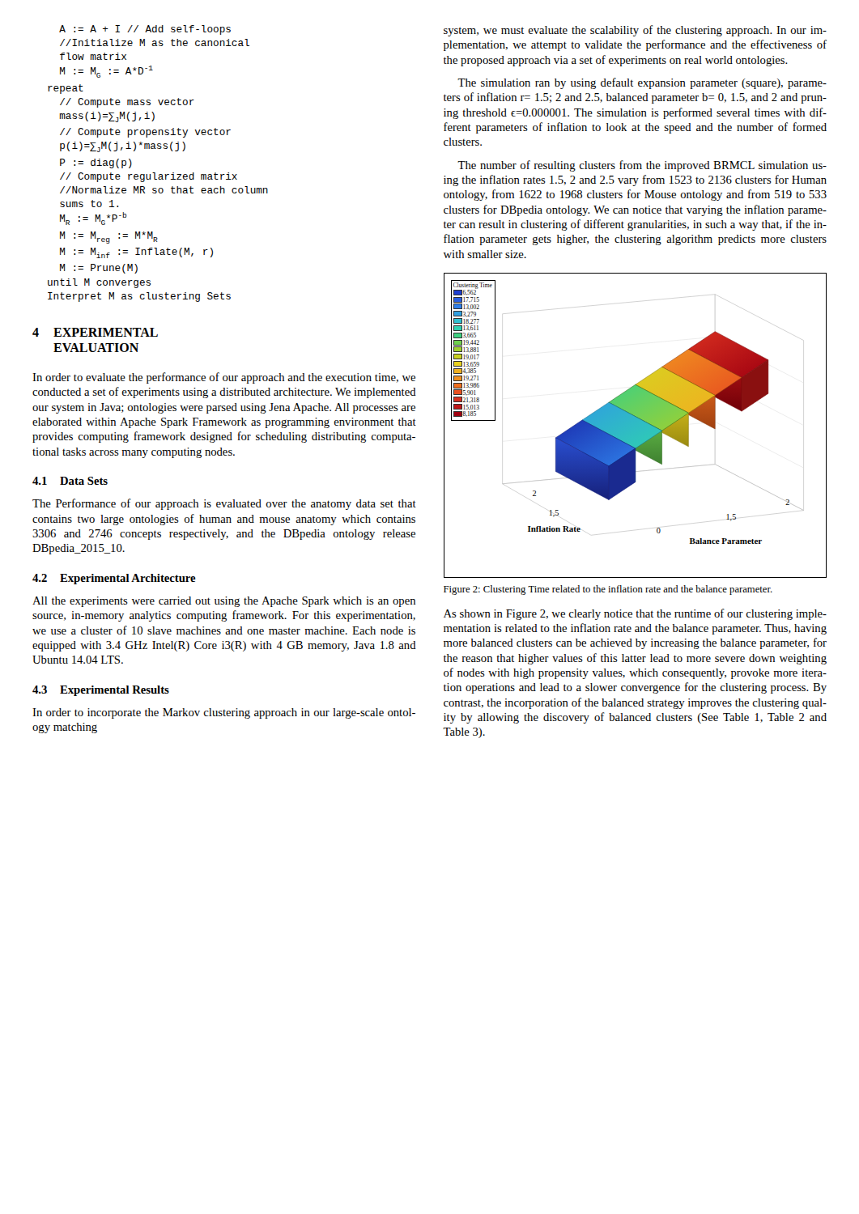A := A + I // Add self-loops
  //Initialize M as the canonical
  flow matrix
  M := MG := A*D-1
repeat
  // Compute mass vector
  mass(i)=∑JM(j,i)
  // Compute propensity vector
  p(i)=∑JM(j,i)*mass(j)
  P := diag(p)
  // Compute regularized matrix
  //Normalize MR so that each column
  sums to 1.
  MR := MG*P-b
  M := Mreg := M*MR
  M := Minf := Inflate(M, r)
  M := Prune(M)
until M converges
Interpret M as clustering Sets
4 EXPERIMENTAL
EVALUATION
In order to evaluate the performance of our approach and the execution time, we conducted a set of experiments using a distributed architecture. We implemented our system in Java; ontologies were parsed using Jena Apache. All processes are elaborated within Apache Spark Framework as programming environment that provides computing framework designed for scheduling distributing computational tasks across many computing nodes.
4.1 Data Sets
The Performance of our approach is evaluated over the anatomy data set that contains two large ontologies of human and mouse anatomy which contains 3306 and 2746 concepts respectively, and the DBpedia ontology release DBpedia_2015_10.
4.2 Experimental Architecture
All the experiments were carried out using the Apache Spark which is an open source, in-memory analytics computing framework. For this experimentation, we use a cluster of 10 slave machines and one master machine. Each node is equipped with 3.4 GHz Intel(R) Core i3(R) with 4 GB memory, Java 1.8 and Ubuntu 14.04 LTS.
4.3 Experimental Results
In order to incorporate the Markov clustering approach in our large-scale ontology matching
system, we must evaluate the scalability of the clustering approach. In our implementation, we attempt to validate the performance and the effectiveness of the proposed approach via a set of experiments on real world ontologies.
The simulation ran by using default expansion parameter (square), parameters of inflation r= 1.5; 2 and 2.5, balanced parameter b= 0, 1.5, and 2 and pruning threshold ϵ=0.000001. The simulation is performed several times with different parameters of inflation to look at the speed and the number of formed clusters.
The number of resulting clusters from the improved BRMCL simulation using the inflation rates 1.5, 2 and 2.5 vary from 1523 to 2136 clusters for Human ontology, from 1622 to 1968 clusters for Mouse ontology and from 519 to 533 clusters for DBpedia ontology. We can notice that varying the inflation parameter can result in clustering of different granularities, in such a way that, if the inflation parameter gets higher, the clustering algorithm predicts more clusters with smaller size.
Clustering Time
| | 6,562 |
| | 17,715 |
| | 13,002 |
| | 3,279 |
| | 18,277 |
| | 13,611 |
| | 3,665 |
| | 19,442 |
| | 13,881 |
| | 19,017 |
| | 13,659 |
| | 4,385 |
| | 19,271 |
| | 13,986 |
| | 5,901 |
| | 21,318 |
| | 15,013 |
| | 8,185 |
2 1,5 Inflation Rate 0 1,5 2 Balance Parameter
Figure 2: Clustering Time related to the inflation rate and the balance parameter.
As shown in Figure 2, we clearly notice that the runtime of our clustering implementation is related to the inflation rate and the balance parameter. Thus, having more balanced clusters can be achieved by increasing the balance parameter, for the reason that higher values of this latter lead to more severe down weighting of nodes with high propensity values, which consequently, provoke more iteration operations and lead to a slower convergence for the clustering process. By contrast, the incorporation of the balanced strategy improves the clustering quality by allowing the discovery of balanced clusters (See Table 1, Table 2 and Table 3).